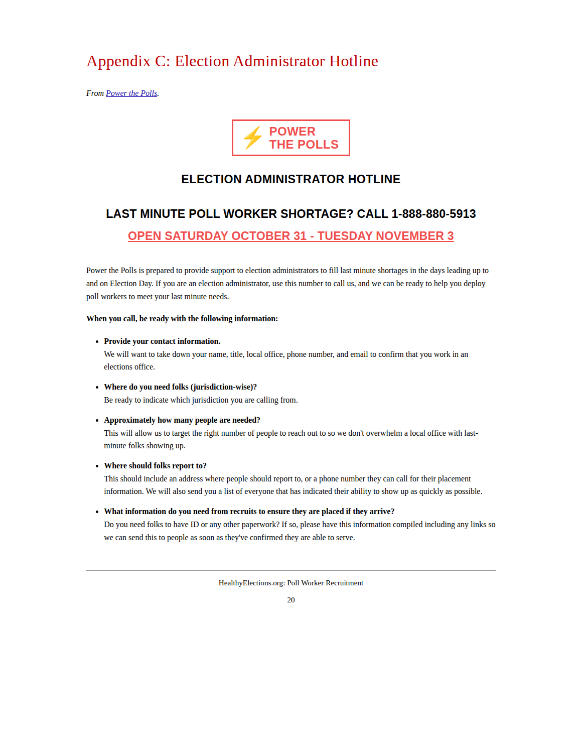Appendix C: Election Administrator Hotline
From Power the Polls.
⚡ POWER
THE POLLS
ELECTION ADMINISTRATOR HOTLINE
LAST MINUTE POLL WORKER SHORTAGE? CALL 1-888-880-5913
OPEN SATURDAY OCTOBER 31 - TUESDAY NOVEMBER 3
Power the Polls is prepared to provide support to election administrators to fill last minute shortages in the days leading up to and on Election Day. If you are an election administrator, use this number to call us, and we can be ready to help you deploy poll workers to meet your last minute needs.
When you call, be ready with the following information:
Provide your contact information.
We will want to take down your name, title, local office, phone number, and email to confirm that you work in an elections office.
Where do you need folks (jurisdiction-wise)?
Be ready to indicate which jurisdiction you are calling from.
Approximately how many people are needed?
This will allow us to target the right number of people to reach out to so we don't overwhelm a local office with last-minute folks showing up.
Where should folks report to?
This should include an address where people should report to, or a phone number they can call for their placement information. We will also send you a list of everyone that has indicated their ability to show up as quickly as possible.
What information do you need from recruits to ensure they are placed if they arrive?
Do you need folks to have ID or any other paperwork? If so, please have this information compiled including any links so we can send this to people as soon as they've confirmed they are able to serve.
HealthyElections.org: Poll Worker Recruitment
20